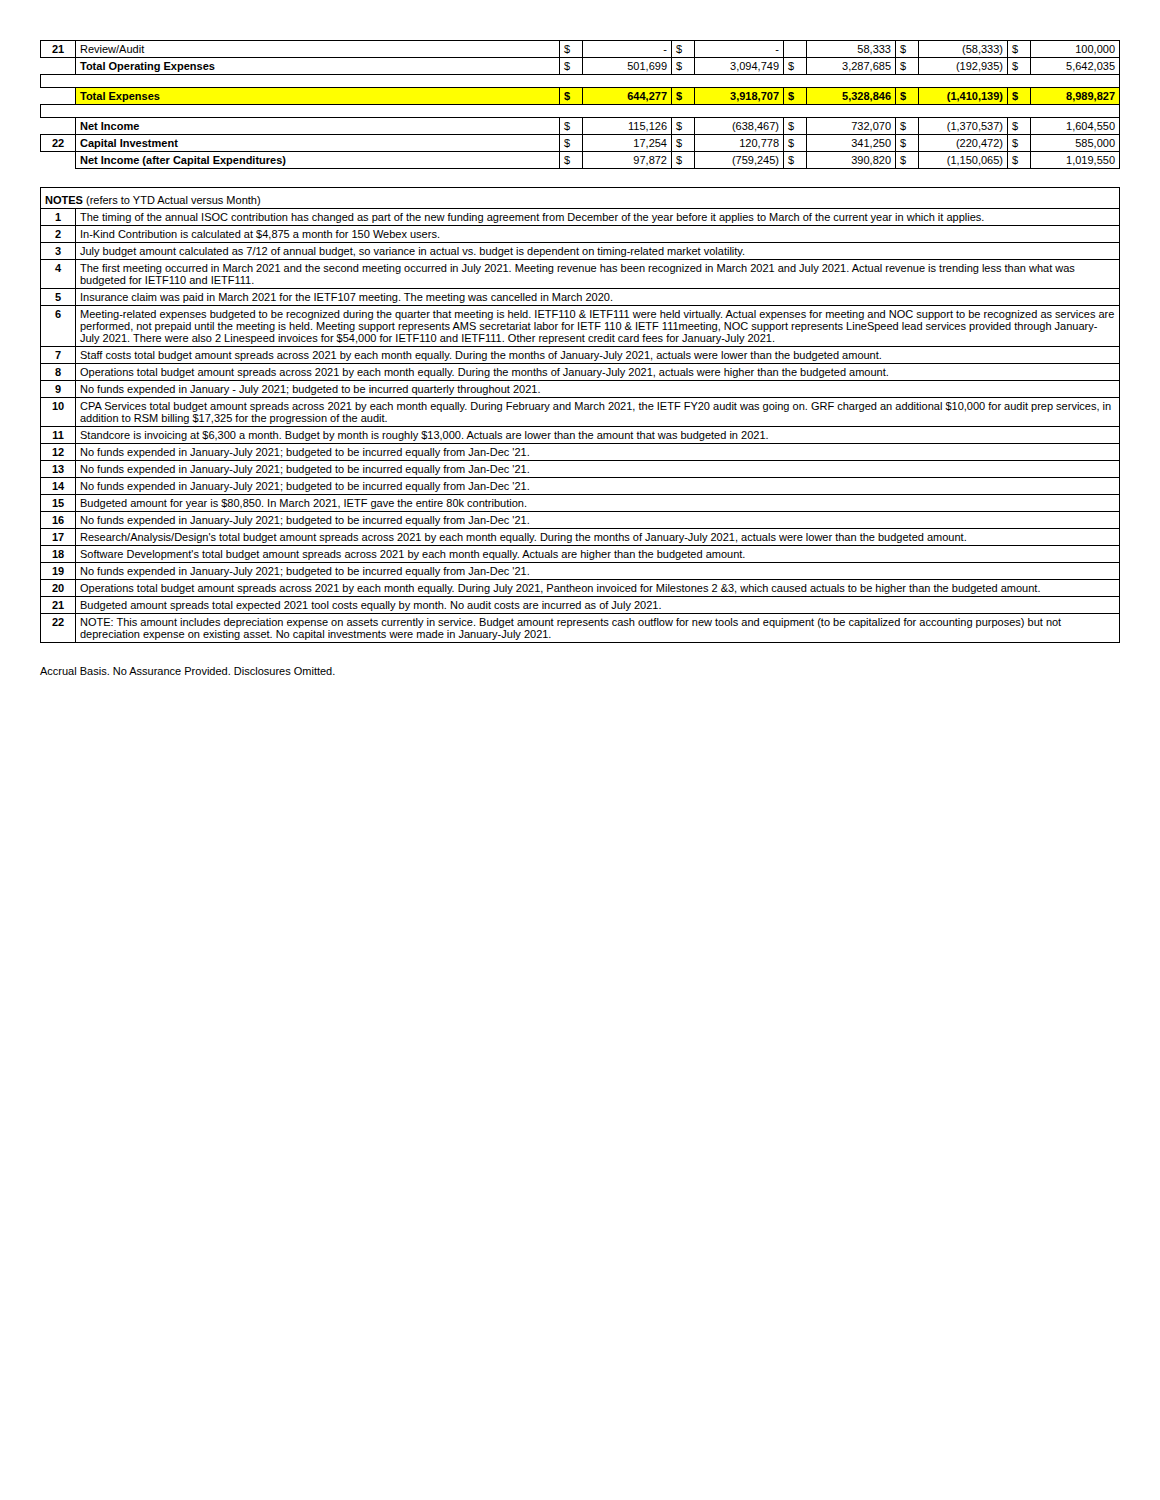| 21 | Review/Audit | $ | - | $ | - | | 58,333 | $ | (58,333) | $ | 100,000 |
| | Total Operating Expenses | $ | 501,699 | $ | 3,094,749 | $ | 3,287,685 | $ | (192,935) | $ | 5,642,035 |
| | Total Expenses | $ | 644,277 | $ | 3,918,707 | $ | 5,328,846 | $ | (1,410,139) | $ | 8,989,827 |
| | Net Income | $ | 115,126 | $ | (638,467) | $ | 732,070 | $ | (1,370,537) | $ | 1,604,550 |
| 22 | Capital Investment | $ | 17,254 | $ | 120,778 | $ | 341,250 | $ | (220,472) | $ | 585,000 |
| | Net Income (after Capital Expenditures) | $ | 97,872 | $ | (759,245) | $ | 390,820 | $ | (1,150,065) | $ | 1,019,550 |
| NOTES (refers to YTD Actual versus Month) |
| 1 | The timing of the annual ISOC contribution has changed as part of the new funding agreement from December of the year before it applies to March of the current year in which it applies. |
| 2 | In-Kind Contribution is calculated at $4,875 a month for 150 Webex users. |
| 3 | July budget amount calculated as 7/12 of annual budget, so variance in actual vs. budget is dependent on timing-related market volatility. |
| 4 | The first meeting occurred in March 2021 and the second meeting occurred in July 2021. Meeting revenue has been recognized in March 2021 and July 2021. Actual revenue is trending less than what was budgeted for IETF110 and IETF111. |
| 5 | Insurance claim was paid in March 2021 for the IETF107 meeting. The meeting was cancelled in March 2020. |
| 6 | Meeting-related expenses budgeted to be recognized during the quarter that meeting is held. IETF110 & IETF111 were held virtually. Actual expenses for meeting and NOC support to be recognized as services are performed, not prepaid until the meeting is held. Meeting support represents AMS secretariat labor for IETF 110 & IETF 111meeting, NOC support represents LineSpeed lead services provided through January-July 2021. There were also 2 Linespeed invoices for $54,000 for IETF110 and IETF111. Other represent credit card fees for January-July 2021. |
| 7 | Staff costs total budget amount spreads across 2021 by each month equally. During the months of January-July 2021, actuals were lower than the budgeted amount. |
| 8 | Operations total budget amount spreads across 2021 by each month equally. During the months of January-July 2021, actuals were higher than the budgeted amount. |
| 9 | No funds expended in January - July 2021; budgeted to be incurred quarterly throughout 2021. |
| 10 | CPA Services total budget amount spreads across 2021 by each month equally. During February and March 2021, the IETF FY20 audit was going on. GRF charged an additional $10,000 for audit prep services, in addition to RSM billing $17,325 for the progression of the audit. |
| 11 | Standcore is invoicing at $6,300 a month. Budget by month is roughly $13,000. Actuals are lower than the amount that was budgeted in 2021. |
| 12 | No funds expended in January-July 2021; budgeted to be incurred equally from Jan-Dec '21. |
| 13 | No funds expended in January-July 2021; budgeted to be incurred equally from Jan-Dec '21. |
| 14 | No funds expended in January-July 2021; budgeted to be incurred equally from Jan-Dec '21. |
| 15 | Budgeted amount for year is $80,850. In March 2021, IETF gave the entire 80k contribution. |
| 16 | No funds expended in January-July 2021; budgeted to be incurred equally from Jan-Dec '21. |
| 17 | Research/Analysis/Design's total budget amount spreads across 2021 by each month equally. During the months of January-July 2021, actuals were lower than the budgeted amount. |
| 18 | Software Development's total budget amount spreads across 2021 by each month equally. Actuals are higher than the budgeted amount. |
| 19 | No funds expended in January-July 2021; budgeted to be incurred equally from Jan-Dec '21. |
| 20 | Operations total budget amount spreads across 2021 by each month equally. During July 2021, Pantheon invoiced for Milestones 2 &3, which caused actuals to be higher than the budgeted amount. |
| 21 | Budgeted amount spreads total expected 2021 tool costs equally by month. No audit costs are incurred as of July 2021. |
| 22 | NOTE: This amount includes depreciation expense on assets currently in service. Budget amount represents cash outflow for new tools and equipment (to be capitalized for accounting purposes) but not depreciation expense on existing asset. No capital investments were made in January-July 2021. |
Accrual Basis. No Assurance Provided. Disclosures Omitted.